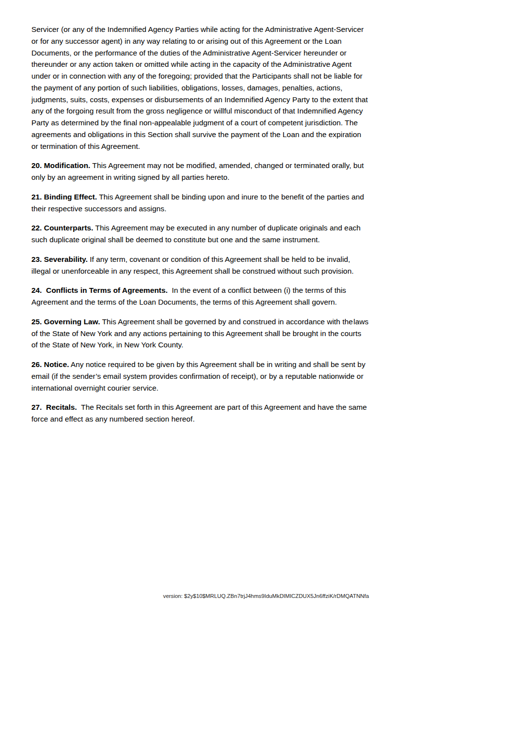Servicer (or any of the Indemnified Agency Parties while acting for the Administrative Agent-Servicer or for any successor agent) in any way relating to or arising out of this Agreement or the Loan Documents, or the performance of the duties of the Administrative Agent-Servicer hereunder or thereunder or any action taken or omitted while acting in the capacity of the Administrative Agent under or in connection with any of the foregoing; provided that the Participants shall not be liable for the payment of any portion of such liabilities, obligations, losses, damages, penalties, actions, judgments, suits, costs, expenses or disbursements of an Indemnified Agency Party to the extent that any of the forgoing result from the gross negligence or willful misconduct of that Indemnified Agency Party as determined by the final non-appealable judgment of a court of competent jurisdiction. The agreements and obligations in this Section shall survive the payment of the Loan and the expiration or termination of this Agreement.
20. Modification. This Agreement may not be modified, amended, changed or terminated orally, but only by an agreement in writing signed by all parties hereto.
21. Binding Effect. This Agreement shall be binding upon and inure to the benefit of the parties and their respective successors and assigns.
22. Counterparts. This Agreement may be executed in any number of duplicate originals and each such duplicate original shall be deemed to constitute but one and the same instrument.
23. Severability. If any term, covenant or condition of this Agreement shall be held to be invalid, illegal or unenforceable in any respect, this Agreement shall be construed without such provision.
24. Conflicts in Terms of Agreements. In the event of a conflict between (i) the terms of this Agreement and the terms of the Loan Documents, the terms of this Agreement shall govern.
25. Governing Law. This Agreement shall be governed by and construed in accordance with the laws of the State of New York and any actions pertaining to this Agreement shall be brought in the courts of the State of New York, in New York County.
26. Notice. Any notice required to be given by this Agreement shall be in writing and shall be sent by email (if the sender’s email system provides confirmation of receipt), or by a reputable nationwide or international overnight courier service.
27. Recitals. The Recitals set forth in this Agreement are part of this Agreement and have the same force and effect as any numbered section hereof.
version: $2y$10$MRLUQ.ZBn7trjJ4hms9IduMkDIMICZDUX5Jn6ffziK/rDMQATNNfa